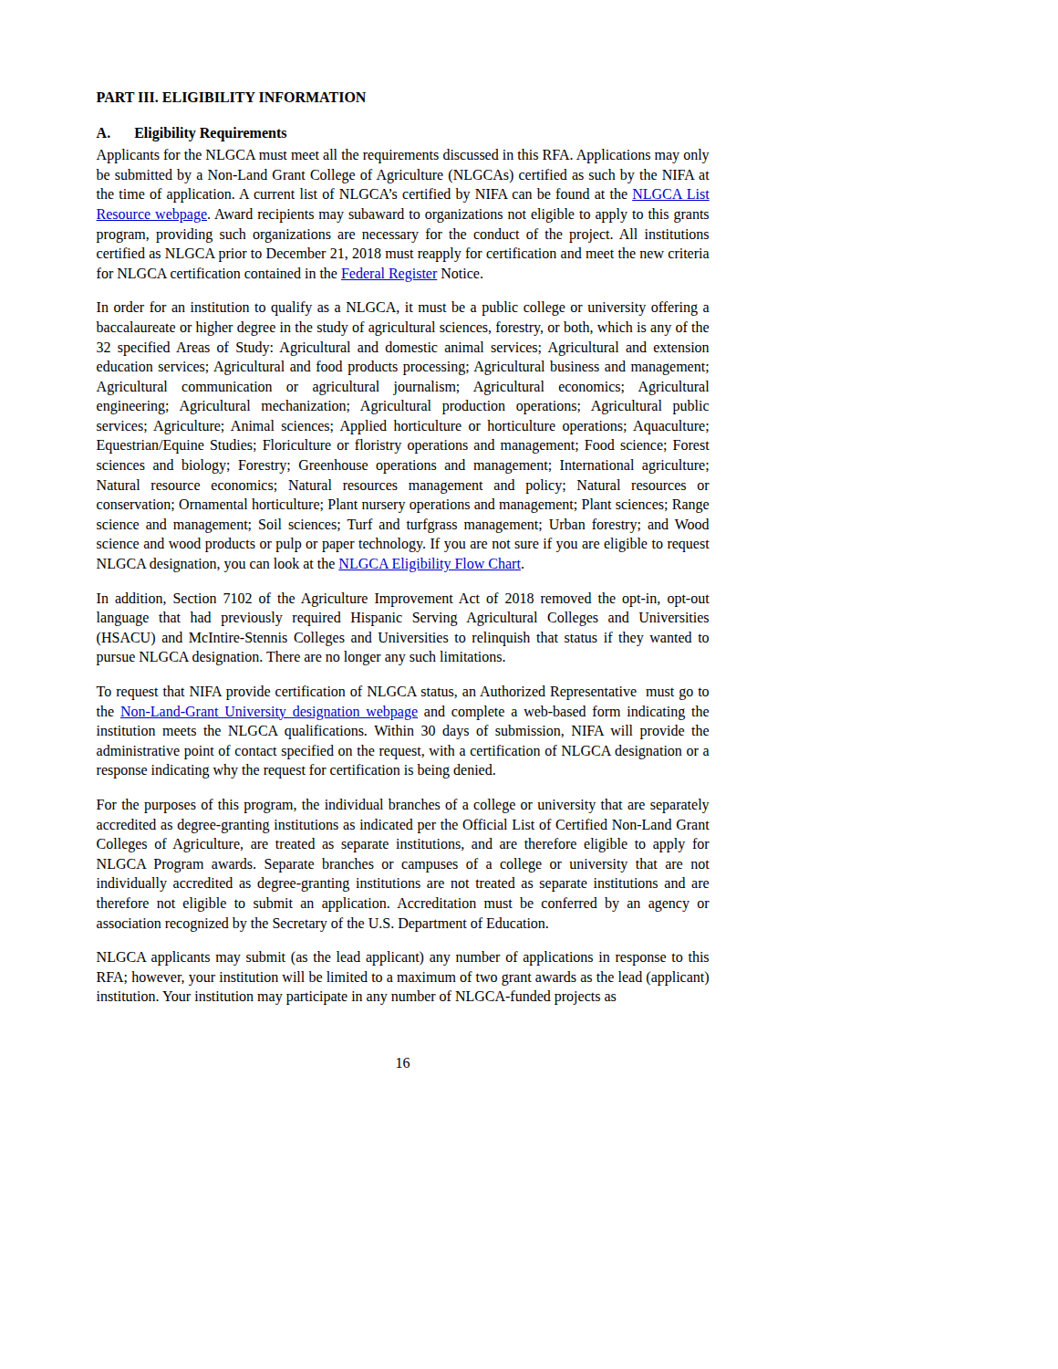PART III. ELIGIBILITY INFORMATION
A. Eligibility Requirements
Applicants for the NLGCA must meet all the requirements discussed in this RFA. Applications may only be submitted by a Non-Land Grant College of Agriculture (NLGCAs) certified as such by the NIFA at the time of application. A current list of NLGCA’s certified by NIFA can be found at the NLGCA List Resource webpage. Award recipients may subaward to organizations not eligible to apply to this grants program, providing such organizations are necessary for the conduct of the project. All institutions certified as NLGCA prior to December 21, 2018 must reapply for certification and meet the new criteria for NLGCA certification contained in the Federal Register Notice.
In order for an institution to qualify as a NLGCA, it must be a public college or university offering a baccalaureate or higher degree in the study of agricultural sciences, forestry, or both, which is any of the 32 specified Areas of Study: Agricultural and domestic animal services; Agricultural and extension education services; Agricultural and food products processing; Agricultural business and management; Agricultural communication or agricultural journalism; Agricultural economics; Agricultural engineering; Agricultural mechanization; Agricultural production operations; Agricultural public services; Agriculture; Animal sciences; Applied horticulture or horticulture operations; Aquaculture; Equestrian/Equine Studies; Floriculture or floristry operations and management; Food science; Forest sciences and biology; Forestry; Greenhouse operations and management; International agriculture; Natural resource economics; Natural resources management and policy; Natural resources or conservation; Ornamental horticulture; Plant nursery operations and management; Plant sciences; Range science and management; Soil sciences; Turf and turfgrass management; Urban forestry; and Wood science and wood products or pulp or paper technology. If you are not sure if you are eligible to request NLGCA designation, you can look at the NLGCA Eligibility Flow Chart.
In addition, Section 7102 of the Agriculture Improvement Act of 2018 removed the opt-in, opt-out language that had previously required Hispanic Serving Agricultural Colleges and Universities (HSACU) and McIntire-Stennis Colleges and Universities to relinquish that status if they wanted to pursue NLGCA designation. There are no longer any such limitations.
To request that NIFA provide certification of NLGCA status, an Authorized Representative must go to the Non-Land-Grant University designation webpage and complete a web-based form indicating the institution meets the NLGCA qualifications. Within 30 days of submission, NIFA will provide the administrative point of contact specified on the request, with a certification of NLGCA designation or a response indicating why the request for certification is being denied.
For the purposes of this program, the individual branches of a college or university that are separately accredited as degree-granting institutions as indicated per the Official List of Certified Non-Land Grant Colleges of Agriculture, are treated as separate institutions, and are therefore eligible to apply for NLGCA Program awards. Separate branches or campuses of a college or university that are not individually accredited as degree-granting institutions are not treated as separate institutions and are therefore not eligible to submit an application. Accreditation must be conferred by an agency or association recognized by the Secretary of the U.S. Department of Education.
NLGCA applicants may submit (as the lead applicant) any number of applications in response to this RFA; however, your institution will be limited to a maximum of two grant awards as the lead (applicant) institution. Your institution may participate in any number of NLGCA-funded projects as
16